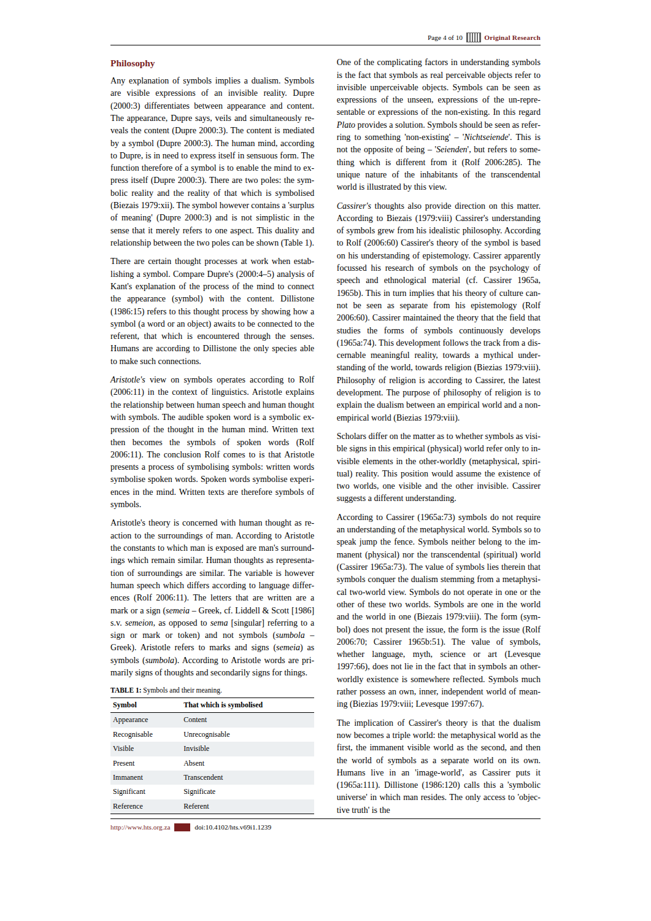Page 4 of 10 Original Research
Philosophy
Any explanation of symbols implies a dualism. Symbols are visible expressions of an invisible reality. Dupre (2000:3) differentiates between appearance and content. The appearance, Dupre says, veils and simultaneously reveals the content (Dupre 2000:3). The content is mediated by a symbol (Dupre 2000:3). The human mind, according to Dupre, is in need to express itself in sensuous form. The function therefore of a symbol is to enable the mind to express itself (Dupre 2000:3). There are two poles: the symbolic reality and the reality of that which is symbolised (Biezais 1979:xii). The symbol however contains a 'surplus of meaning' (Dupre 2000:3) and is not simplistic in the sense that it merely refers to one aspect. This duality and relationship between the two poles can be shown (Table 1).
There are certain thought processes at work when establishing a symbol. Compare Dupre's (2000:4–5) analysis of Kant's explanation of the process of the mind to connect the appearance (symbol) with the content. Dillistone (1986:15) refers to this thought process by showing how a symbol (a word or an object) awaits to be connected to the referent, that which is encountered through the senses. Humans are according to Dillistone the only species able to make such connections.
Aristotle's view on symbols operates according to Rolf (2006:11) in the context of linguistics. Aristotle explains the relationship between human speech and human thought with symbols. The audible spoken word is a symbolic expression of the thought in the human mind. Written text then becomes the symbols of spoken words (Rolf 2006:11). The conclusion Rolf comes to is that Aristotle presents a process of symbolising symbols: written words symbolise spoken words. Spoken words symbolise experiences in the mind. Written texts are therefore symbols of symbols.
Aristotle's theory is concerned with human thought as reaction to the surroundings of man. According to Aristotle the constants to which man is exposed are man's surroundings which remain similar. Human thoughts as representation of surroundings are similar. The variable is however human speech which differs according to language differences (Rolf 2006:11). The letters that are written are a mark or a sign (semeia – Greek, cf. Liddell & Scott [1986] s.v. semeion, as opposed to sema [singular] referring to a sign or mark or token) and not symbols (sumbola – Greek). Aristotle refers to marks and signs (semeia) as symbols (sumbola). According to Aristotle words are primarily signs of thoughts and secondarily signs for things.
TABLE 1: Symbols and their meaning.
| Symbol | That which is symbolised |
| --- | --- |
| Appearance | Content |
| Recognisable | Unrecognisable |
| Visible | Invisible |
| Present | Absent |
| Immanent | Transcendent |
| Significant | Significate |
| Reference | Referent |
One of the complicating factors in understanding symbols is the fact that symbols as real perceivable objects refer to invisible unperceivable objects. Symbols can be seen as expressions of the unseen, expressions of the un-representable or expressions of the non-existing. In this regard Plato provides a solution. Symbols should be seen as referring to something 'non-existing' – 'Nichtseiende'. This is not the opposite of being – 'Seienden', but refers to something which is different from it (Rolf 2006:285). The unique nature of the inhabitants of the transcendental world is illustrated by this view.
Cassirer's thoughts also provide direction on this matter. According to Biezais (1979:viii) Cassirer's understanding of symbols grew from his idealistic philosophy. According to Rolf (2006:60) Cassirer's theory of the symbol is based on his understanding of epistemology. Cassirer apparently focussed his research of symbols on the psychology of speech and ethnological material (cf. Cassirer 1965a, 1965b). This in turn implies that his theory of culture cannot be seen as separate from his epistemology (Rolf 2006:60). Cassirer maintained the theory that the field that studies the forms of symbols continuously develops (1965a:74). This development follows the track from a discernable meaningful reality, towards a mythical understanding of the world, towards religion (Biezias 1979:viii). Philosophy of religion is according to Cassirer, the latest development. The purpose of philosophy of religion is to explain the dualism between an empirical world and a non-empirical world (Biezias 1979:viii).
Scholars differ on the matter as to whether symbols as visible signs in this empirical (physical) world refer only to invisible elements in the other-worldly (metaphysical, spiritual) reality. This position would assume the existence of two worlds, one visible and the other invisible. Cassirer suggests a different understanding.
According to Cassirer (1965a:73) symbols do not require an understanding of the metaphysical world. Symbols so to speak jump the fence. Symbols neither belong to the immanent (physical) nor the transcendental (spiritual) world (Cassirer 1965a:73). The value of symbols lies therein that symbols conquer the dualism stemming from a metaphysical two-world view. Symbols do not operate in one or the other of these two worlds. Symbols are one in the world and the world in one (Biezais 1979:viii). The form (symbol) does not present the issue, the form is the issue (Rolf 2006:70; Cassirer 1965b:51). The value of symbols, whether language, myth, science or art (Levesque 1997:66), does not lie in the fact that in symbols an other-worldly existence is somewhere reflected. Symbols much rather possess an own, inner, independent world of meaning (Biezias 1979:viii; Levesque 1997:67).
The implication of Cassirer's theory is that the dualism now becomes a triple world: the metaphysical world as the first, the immanent visible world as the second, and then the world of symbols as a separate world on its own. Humans live in an 'image-world', as Cassirer puts it (1965a:111). Dillistone (1986:120) calls this a 'symbolic universe' in which man resides. The only access to 'objective truth' is the
http://www.hts.org.za doi:10.4102/hts.v69i1.1239